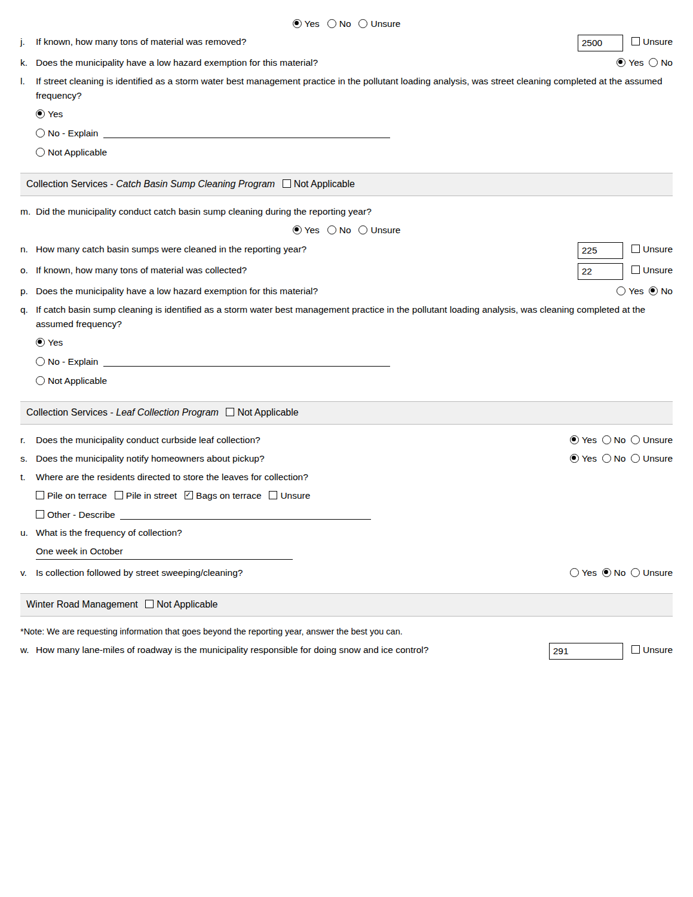Yes No Unsure
j.
If known, how many tons of material was removed?
2500 Unsure
k.
Does the municipality have a low hazard exemption for this material?
Yes No
l.
If street cleaning is identified as a storm water best management practice in the pollutant loading analysis, was street cleaning completed at the assumed frequency?
Yes
No - Explain
Not Applicable
Collection Services - Catch Basin Sump Cleaning Program Not Applicable
m.
Did the municipality conduct catch basin sump cleaning during the reporting year?
Yes No Unsure
n.
How many catch basin sumps were cleaned in the reporting year?
225 Unsure
o.
If known, how many tons of material was collected?
22 Unsure
p.
Does the municipality have a low hazard exemption for this material?
Yes No
q.
If catch basin sump cleaning is identified as a storm water best management practice in the pollutant loading analysis, was cleaning completed at the assumed frequency?
Yes
No - Explain
Not Applicable
Collection Services - Leaf Collection Program Not Applicable
r.
Does the municipality conduct curbside leaf collection?
Yes No Unsure
s.
Does the municipality notify homeowners about pickup?
Yes No Unsure
t.
Where are the residents directed to store the leaves for collection?
Pile on terrace Pile in street Bags on terrace Unsure
Other - Describe
u.
What is the frequency of collection?
One week in October
v.
Is collection followed by street sweeping/cleaning?
Yes No Unsure
Winter Road Management Not Applicable
*Note: We are requesting information that goes beyond the reporting year, answer the best you can.
w.
How many lane-miles of roadway is the municipality responsible for doing snow and ice control?
291 Unsure